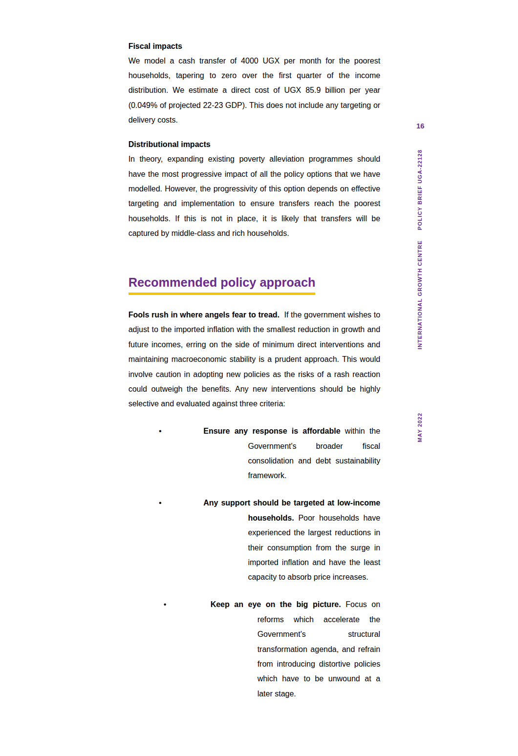16
INTERNATIONAL GROWTH CENTRE POLICY BRIEF UGA-22128
MAY 2022
Fiscal impacts
We model a cash transfer of 4000 UGX per month for the poorest households, tapering to zero over the first quarter of the income distribution. We estimate a direct cost of UGX 85.9 billion per year (0.049% of projected 22-23 GDP). This does not include any targeting or delivery costs.
Distributional impacts
In theory, expanding existing poverty alleviation programmes should have the most progressive impact of all the policy options that we have modelled. However, the progressivity of this option depends on effective targeting and implementation to ensure transfers reach the poorest households. If this is not in place, it is likely that transfers will be captured by middle-class and rich households.
Recommended policy approach
Fools rush in where angels fear to tread. If the government wishes to adjust to the imported inflation with the smallest reduction in growth and future incomes, erring on the side of minimum direct interventions and maintaining macroeconomic stability is a prudent approach. This would involve caution in adopting new policies as the risks of a rash reaction could outweigh the benefits. Any new interventions should be highly selective and evaluated against three criteria:
Ensure any response is affordable within the Government's broader fiscal consolidation and debt sustainability framework.
Any support should be targeted at low-income households. Poor households have experienced the largest reductions in their consumption from the surge in imported inflation and have the least capacity to absorb price increases.
Keep an eye on the big picture. Focus on reforms which accelerate the Government's structural transformation agenda, and refrain from introducing distortive policies which have to be unwound at a later stage.